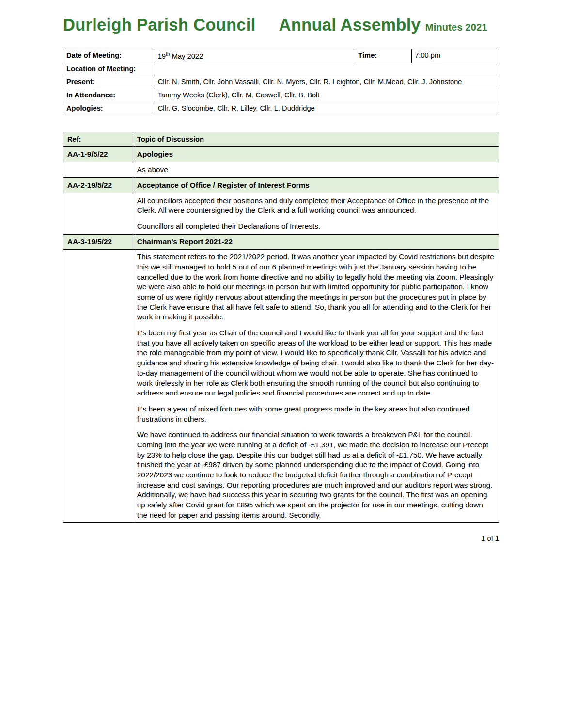Durleigh Parish Council Annual Assembly Minutes 2021
| Date of Meeting: | 19 th May 2022 | Time: | 7:00 pm |
| Location of Meeting: | |
| Present: | Cllr. N. Smith, Cllr. John Vassalli, Cllr. N. Myers, Cllr. R. Leighton, Cllr. M.Mead, Cllr. J. Johnstone |
| In Attendance: | Tammy Weeks (Clerk), Cllr. M. Caswell, Cllr. B. Bolt |
| Apologies: | Cllr. G. Slocombe, Cllr. R. Lilley, Cllr. L. Duddridge |
| Ref: | Topic of Discussion |
| --- | --- |
| AA-1-9/5/22 | Apologies |
| | As above |
| AA-2-19/5/22 | Acceptance of Office / Register of Interest Forms |
| | All councillors accepted their positions and duly completed their Acceptance of Office in the presence of the Clerk. All were countersigned by the Clerk and a full working council was announced. Councillors all completed their Declarations of Interests. |
| AA-3-19/5/22 | Chairman’s Report 2021-22 |
| | This statement refers to the 2021/2022 period. It was another year impacted by Covid restrictions but despite this we still managed to hold 5 out of our 6 planned meetings with just the January session having to be cancelled due to the work from home directive and no ability to legally hold the meeting via Zoom. Pleasingly we were also able to hold our meetings in person but with limited opportunity for public participation. I know some of us were rightly nervous about attending the meetings in person but the procedures put in place by the Clerk have ensure that all have felt safe to attend. So, thank you all for attending and to the Clerk for her work in making it possible. It's been my first year as Chair of the council and I would like to thank you all for your support and the fact that you have all actively taken on specific areas of the workload to be either lead or support. This has made the role manageable from my point of view. I would like to specifically thank Cllr. Vassalli for his advice and guidance and sharing his extensive knowledge of being chair. I would also like to thank the Clerk for her day-to-day management of the council without whom we would not be able to operate. She has continued to work tirelessly in her role as Clerk both ensuring the smooth running of the council but also continuing to address and ensure our legal policies and financial procedures are correct and up to date. It’s been a year of mixed fortunes with some great progress made in the key areas but also continued frustrations in others. We have continued to address our financial situation to work towards a breakeven P&L for the council. Coming into the year we were running at a deficit of -£1,391, we made the decision to increase our Precept by 23% to help close the gap. Despite this our budget still had us at a deficit of -£1,750. We have actually finished the year at -£987 driven by some planned underspending due to the impact of Covid. Going into 2022/2023 we continue to look to reduce the budgeted deficit further through a combination of Precept increase and cost savings. Our reporting procedures are much improved and our auditors report was strong. Additionally, we have had success this year in securing two grants for the council. The first was an opening up safely after Covid grant for £895 which we spent on the projector for use in our meetings, cutting down the need for paper and passing items around. Secondly, |
1 of 1